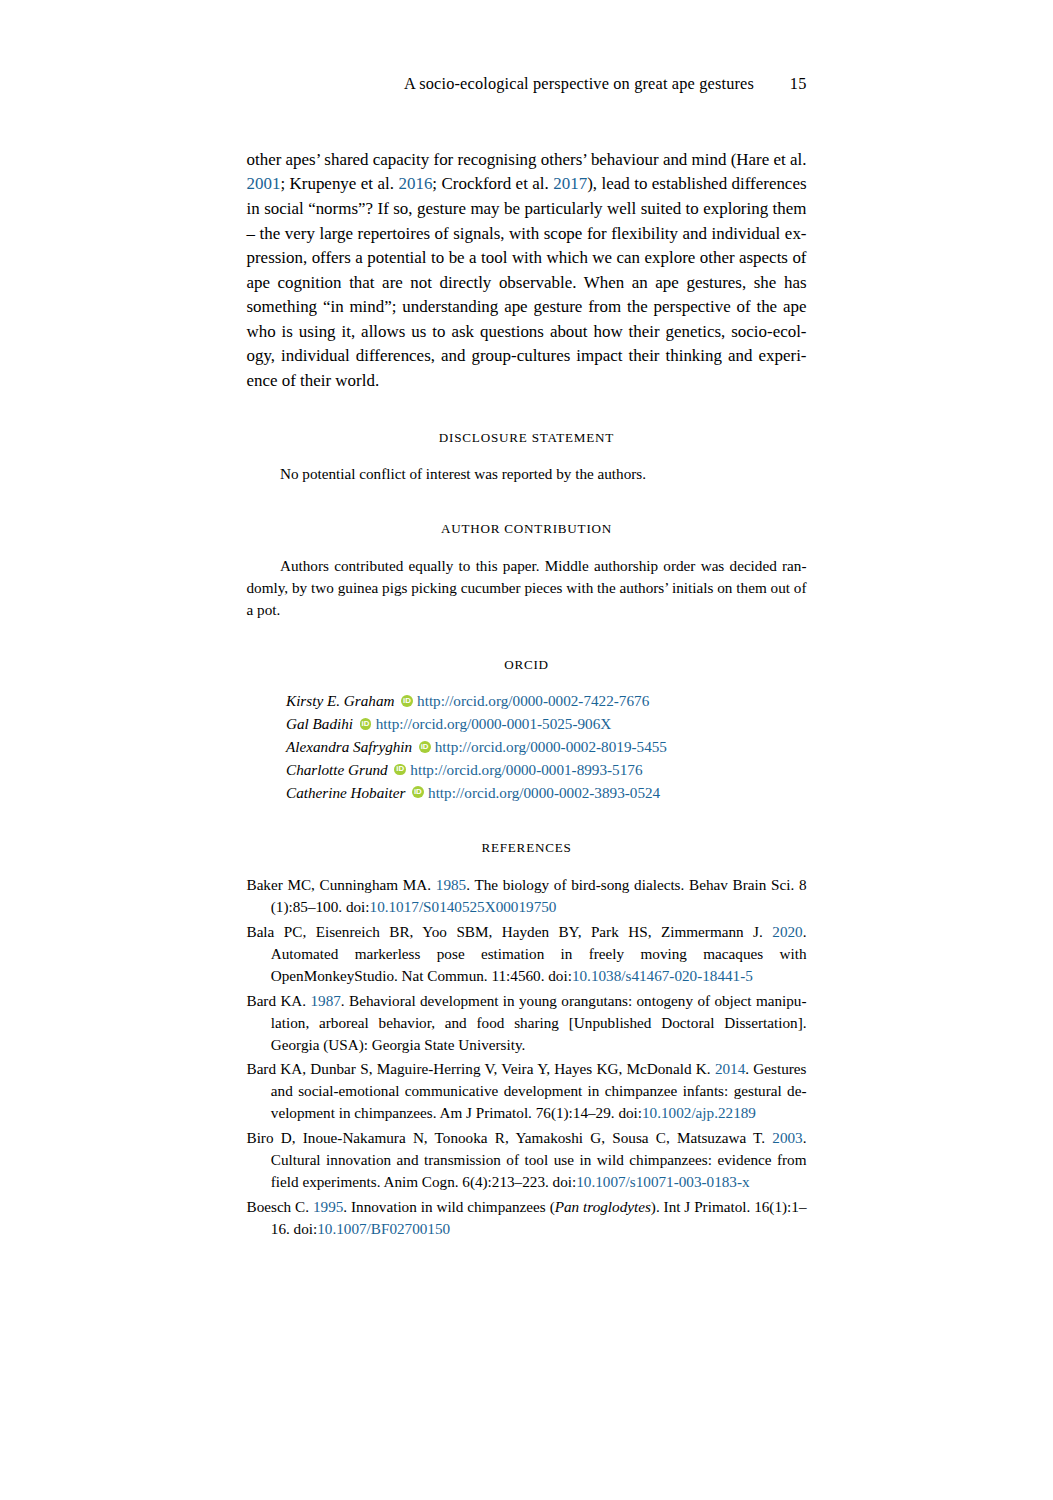A socio-ecological perspective on great ape gestures15
other apes’ shared capacity for recognising others’ behaviour and mind (Hare et al. 2001; Krupenye et al. 2016; Crockford et al. 2017), lead to established differences in social “norms”? If so, gesture may be particularly well suited to exploring them – the very large repertoires of signals, with scope for flexibility and individual expression, offers a potential to be a tool with which we can explore other aspects of ape cognition that are not directly observable. When an ape gestures, she has something “in mind”; understanding ape gesture from the perspective of the ape who is using it, allows us to ask questions about how their genetics, socio-ecology, individual differences, and group-cultures impact their thinking and experience of their world.
Disclosure statement
No potential conflict of interest was reported by the authors.
Author contribution
Authors contributed equally to this paper. Middle authorship order was decided randomly, by two guinea pigs picking cucumber pieces with the authors’ initials on them out of a pot.
ORCID
Kirsty E. Graham http://orcid.org/0000-0002-7422-7676
Gal Badihi http://orcid.org/0000-0001-5025-906X
Alexandra Safryghin http://orcid.org/0000-0002-8019-5455
Charlotte Grund http://orcid.org/0000-0001-8993-5176
Catherine Hobaiter http://orcid.org/0000-0002-3893-0524
References
Baker MC, Cunningham MA. 1985. The biology of bird-song dialects. Behav Brain Sci. 8 (1):85–100. doi:10.1017/S0140525X00019750
Bala PC, Eisenreich BR, Yoo SBM, Hayden BY, Park HS, Zimmermann J. 2020. Automated markerless pose estimation in freely moving macaques with OpenMonkeyStudio. Nat Commun. 11:4560. doi:10.1038/s41467-020-18441-5
Bard KA. 1987. Behavioral development in young orangutans: ontogeny of object manipulation, arboreal behavior, and food sharing [Unpublished Doctoral Dissertation]. Georgia (USA): Georgia State University.
Bard KA, Dunbar S, Maguire-Herring V, Veira Y, Hayes KG, McDonald K. 2014. Gestures and social-emotional communicative development in chimpanzee infants: gestural development in chimpanzees. Am J Primatol. 76(1):14–29. doi:10.1002/ajp.22189
Biro D, Inoue-Nakamura N, Tonooka R, Yamakoshi G, Sousa C, Matsuzawa T. 2003. Cultural innovation and transmission of tool use in wild chimpanzees: evidence from field experiments. Anim Cogn. 6(4):213–223. doi:10.1007/s10071-003-0183-x
Boesch C. 1995. Innovation in wild chimpanzees (Pan troglodytes). Int J Primatol. 16(1):1–16. doi:10.1007/BF02700150